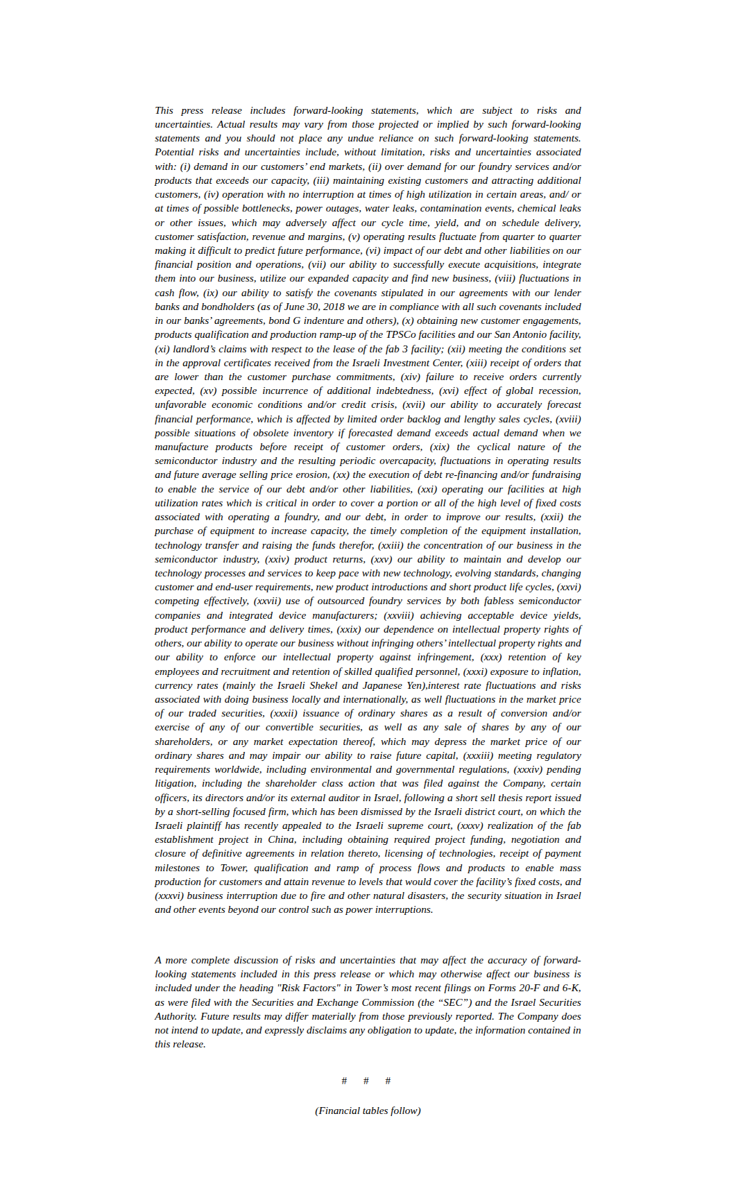This press release includes forward-looking statements, which are subject to risks and uncertainties. Actual results may vary from those projected or implied by such forward-looking statements and you should not place any undue reliance on such forward-looking statements. Potential risks and uncertainties include, without limitation, risks and uncertainties associated with: (i) demand in our customers’ end markets, (ii) over demand for our foundry services and/or products that exceeds our capacity, (iii) maintaining existing customers and attracting additional customers, (iv) operation with no interruption at times of high utilization in certain areas, and/ or at times of possible bottlenecks, power outages, water leaks, contamination events, chemical leaks or other issues, which may adversely affect our cycle time, yield, and on schedule delivery, customer satisfaction, revenue and margins, (v) operating results fluctuate from quarter to quarter making it difficult to predict future performance, (vi) impact of our debt and other liabilities on our financial position and operations, (vii) our ability to successfully execute acquisitions, integrate them into our business, utilize our expanded capacity and find new business, (viii) fluctuations in cash flow, (ix) our ability to satisfy the covenants stipulated in our agreements with our lender banks and bondholders (as of June 30, 2018 we are in compliance with all such covenants included in our banks’ agreements, bond G indenture and others), (x) obtaining new customer engagements, products qualification and production ramp-up of the TPSCo facilities and our San Antonio facility, (xi) landlord’s claims with respect to the lease of the fab 3 facility; (xii) meeting the conditions set in the approval certificates received from the Israeli Investment Center, (xiii) receipt of orders that are lower than the customer purchase commitments, (xiv) failure to receive orders currently expected, (xv) possible incurrence of additional indebtedness, (xvi) effect of global recession, unfavorable economic conditions and/or credit crisis, (xvii) our ability to accurately forecast financial performance, which is affected by limited order backlog and lengthy sales cycles, (xviii) possible situations of obsolete inventory if forecasted demand exceeds actual demand when we manufacture products before receipt of customer orders, (xix) the cyclical nature of the semiconductor industry and the resulting periodic overcapacity, fluctuations in operating results and future average selling price erosion, (xx) the execution of debt re-financing and/or fundraising to enable the service of our debt and/or other liabilities, (xxi) operating our facilities at high utilization rates which is critical in order to cover a portion or all of the high level of fixed costs associated with operating a foundry, and our debt, in order to improve our results, (xxii) the purchase of equipment to increase capacity, the timely completion of the equipment installation, technology transfer and raising the funds therefor, (xxiii) the concentration of our business in the semiconductor industry, (xxiv) product returns, (xxv) our ability to maintain and develop our technology processes and services to keep pace with new technology, evolving standards, changing customer and end-user requirements, new product introductions and short product life cycles, (xxvi) competing effectively, (xxvii) use of outsourced foundry services by both fabless semiconductor companies and integrated device manufacturers; (xxviii) achieving acceptable device yields, product performance and delivery times, (xxix) our dependence on intellectual property rights of others, our ability to operate our business without infringing others’ intellectual property rights and our ability to enforce our intellectual property against infringement, (xxx) retention of key employees and recruitment and retention of skilled qualified personnel, (xxxi) exposure to inflation, currency rates (mainly the Israeli Shekel and Japanese Yen),interest rate fluctuations and risks associated with doing business locally and internationally, as well fluctuations in the market price of our traded securities, (xxxii) issuance of ordinary shares as a result of conversion and/or exercise of any of our convertible securities, as well as any sale of shares by any of our shareholders, or any market expectation thereof, which may depress the market price of our ordinary shares and may impair our ability to raise future capital, (xxxiii) meeting regulatory requirements worldwide, including environmental and governmental regulations, (xxxiv) pending litigation, including the shareholder class action that was filed against the Company, certain officers, its directors and/or its external auditor in Israel, following a short sell thesis report issued by a short-selling focused firm, which has been dismissed by the Israeli district court, on which the Israeli plaintiff has recently appealed to the Israeli supreme court, (xxxv) realization of the fab establishment project in China, including obtaining required project funding, negotiation and closure of definitive agreements in relation thereto, licensing of technologies, receipt of payment milestones to Tower, qualification and ramp of process flows and products to enable mass production for customers and attain revenue to levels that would cover the facility’s fixed costs, and (xxxvi) business interruption due to fire and other natural disasters, the security situation in Israel and other events beyond our control such as power interruptions.
A more complete discussion of risks and uncertainties that may affect the accuracy of forward-looking statements included in this press release or which may otherwise affect our business is included under the heading "Risk Factors" in Tower’s most recent filings on Forms 20-F and 6-K, as were filed with the Securities and Exchange Commission (the “SEC”) and the Israel Securities Authority. Future results may differ materially from those previously reported. The Company does not intend to update, and expressly disclaims any obligation to update, the information contained in this release.
# # #
(Financial tables follow)